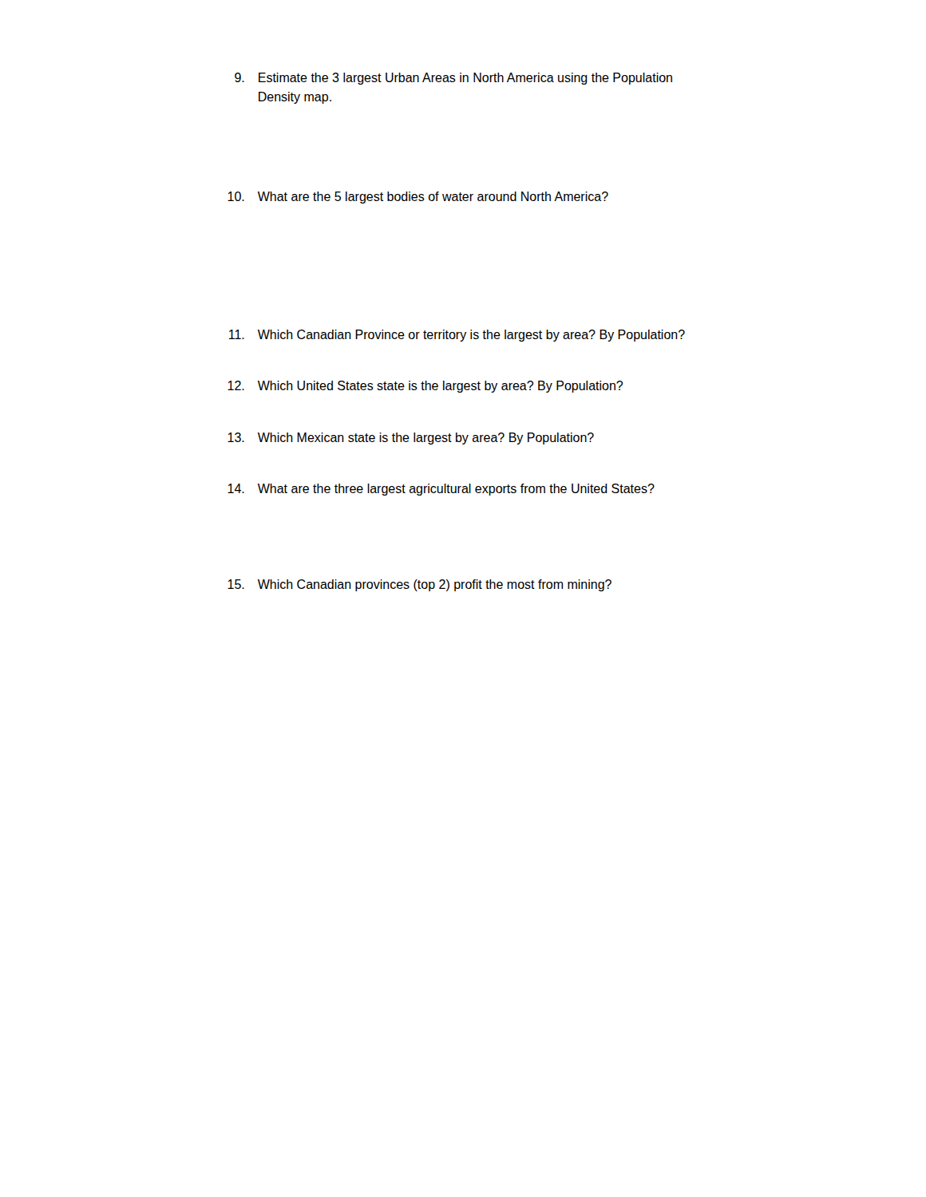Estimate the 3 largest Urban Areas in North America using the Population Density map.
What are the 5 largest bodies of water around North America?
Which Canadian Province or territory is the largest by area? By Population?
Which United States state is the largest by area? By Population?
Which Mexican state is the largest by area? By Population?
What are the three largest agricultural exports from the United States?
Which Canadian provinces (top 2) profit the most from mining?